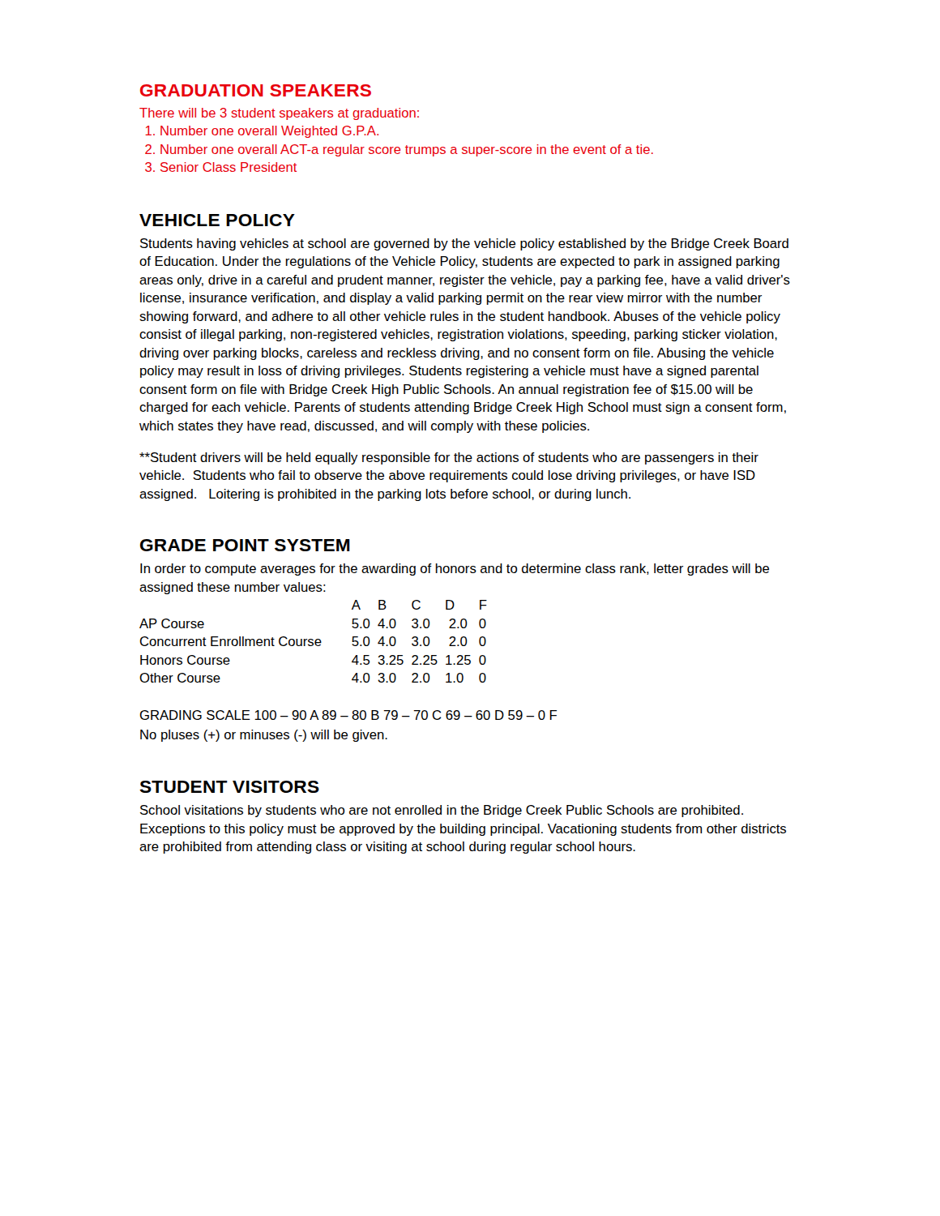GRADUATION SPEAKERS
There will be 3 student speakers at graduation:
Number one overall Weighted G.P.A.
Number one overall ACT-a regular score trumps a super-score in the event of a tie.
Senior Class President
VEHICLE POLICY
Students having vehicles at school are governed by the vehicle policy established by the Bridge Creek Board of Education. Under the regulations of the Vehicle Policy, students are expected to park in assigned parking areas only, drive in a careful and prudent manner, register the vehicle, pay a parking fee, have a valid driver's license, insurance verification, and display a valid parking permit on the rear view mirror with the number showing forward, and adhere to all other vehicle rules in the student handbook. Abuses of the vehicle policy consist of illegal parking, non-registered vehicles, registration violations, speeding, parking sticker violation, driving over parking blocks, careless and reckless driving, and no consent form on file. Abusing the vehicle policy may result in loss of driving privileges. Students registering a vehicle must have a signed parental consent form on file with Bridge Creek High Public Schools. An annual registration fee of $15.00 will be charged for each vehicle. Parents of students attending Bridge Creek High School must sign a consent form, which states they have read, discussed, and will comply with these policies.
**Student drivers will be held equally responsible for the actions of students who are passengers in their vehicle. Students who fail to observe the above requirements could lose driving privileges, or have ISD assigned. Loitering is prohibited in the parking lots before school, or during lunch.
GRADE POINT SYSTEM
In order to compute averages for the awarding of honors and to determine class rank, letter grades will be assigned these number values:
| | A | B | C | D | F |
| AP Course | 5.0 | 4.0 | 3.0 | 2.0 | 0 |
| Concurrent Enrollment Course | 5.0 | 4.0 | 3.0 | 2.0 | 0 |
| Honors Course | 4.5 | 3.25 | 2.25 | 1.25 | 0 |
| Other Course | 4.0 | 3.0 | 2.0 | 1.0 | 0 |
GRADING SCALE 100 – 90 A 89 – 80 B 79 – 70 C 69 – 60 D 59 – 0 F
No pluses (+) or minuses (-) will be given.
STUDENT VISITORS
School visitations by students who are not enrolled in the Bridge Creek Public Schools are prohibited. Exceptions to this policy must be approved by the building principal. Vacationing students from other districts are prohibited from attending class or visiting at school during regular school hours.